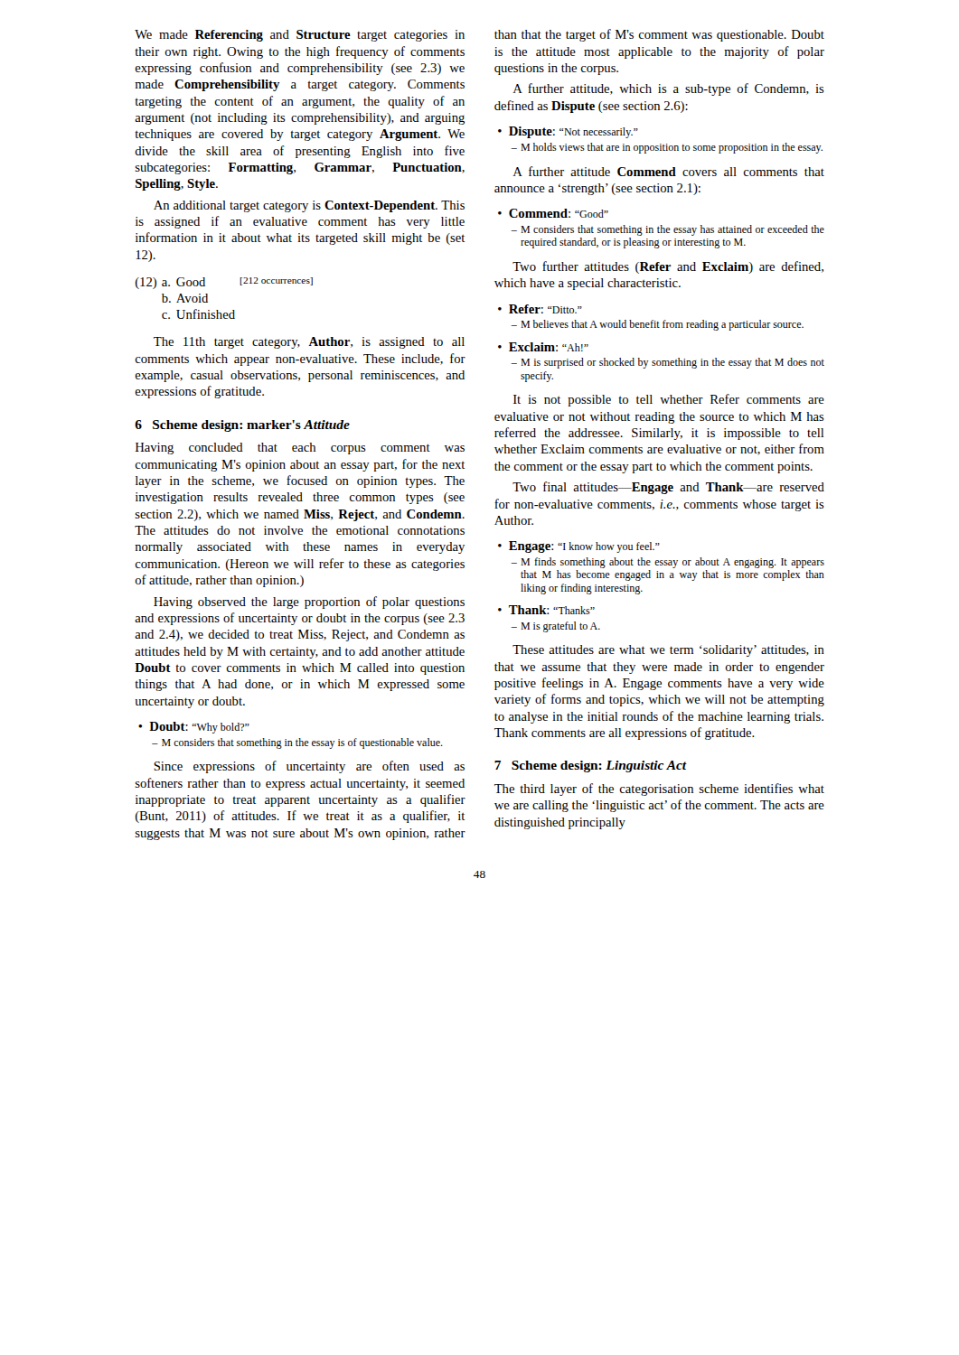We made Referencing and Structure target categories in their own right. Owing to the high frequency of comments expressing confusion and comprehensibility (see 2.3) we made Comprehensibility a target category. Comments targeting the content of an argument, the quality of an argument (not including its comprehensibility), and arguing techniques are covered by target category Argument. We divide the skill area of presenting English into five subcategories: Formatting, Grammar, Punctuation, Spelling, Style.
An additional target category is Context-Dependent. This is assigned if an evaluative comment has very little information in it about what its targeted skill might be (set 12).
| (12) | a. | Good | [212 occurrences] |
| | b. | Avoid | |
| | c. | Unfinished | |
The 11th target category, Author, is assigned to all comments which appear non-evaluative. These include, for example, casual observations, personal reminiscences, and expressions of gratitude.
6 Scheme design: marker's Attitude
Having concluded that each corpus comment was communicating M's opinion about an essay part, for the next layer in the scheme, we focused on opinion types. The investigation results revealed three common types (see section 2.2), which we named Miss, Reject, and Condemn. The attitudes do not involve the emotional connotations normally associated with these names in everyday communication. (Hereon we will refer to these as categories of attitude, rather than opinion.)
Having observed the large proportion of polar questions and expressions of uncertainty or doubt in the corpus (see 2.3 and 2.4), we decided to treat Miss, Reject, and Condemn as attitudes held by M with certainty, and to add another attitude Doubt to cover comments in which M called into question things that A had done, or in which M expressed some uncertainty or doubt.
Doubt: “Why bold?” M considers that something in the essay is of questionable value.
Since expressions of uncertainty are often used as softeners rather than to express actual uncertainty, it seemed inappropriate to treat apparent uncertainty as a qualifier (Bunt, 2011) of attitudes. If we treat it as a qualifier, it suggests that M was not sure about M's own opinion, rather than that the target of M's comment was questionable. Doubt is the attitude most applicable to the majority of polar questions in the corpus.
A further attitude, which is a sub-type of Condemn, is defined as Dispute (see section 2.6):
Dispute: “Not necessarily.” M holds views that are in opposition to some proposition in the essay.
A further attitude Commend covers all comments that announce a ‘strength’ (see section 2.1):
Commend: “Good” M considers that something in the essay has attained or exceeded the required standard, or is pleasing or interesting to M.
Two further attitudes (Refer and Exclaim) are defined, which have a special characteristic.
Refer: “Ditto.” M believes that A would benefit from reading a particular source.
Exclaim: “Ah!” M is surprised or shocked by something in the essay that M does not specify.
It is not possible to tell whether Refer comments are evaluative or not without reading the source to which M has referred the addressee. Similarly, it is impossible to tell whether Exclaim comments are evaluative or not, either from the comment or the essay part to which the comment points.
Two final attitudes—Engage and Thank—are reserved for non-evaluative comments, i.e., comments whose target is Author.
Engage: “I know how you feel.” M finds something about the essay or about A engaging. It appears that M has become engaged in a way that is more complex than liking or finding interesting.
Thank: “Thanks” M is grateful to A.
These attitudes are what we term ‘solidarity’ attitudes, in that we assume that they were made in order to engender positive feelings in A. Engage comments have a very wide variety of forms and topics, which we will not be attempting to analyse in the initial rounds of the machine learning trials. Thank comments are all expressions of gratitude.
7 Scheme design: Linguistic Act
The third layer of the categorisation scheme identifies what we are calling the ‘linguistic act’ of the comment. The acts are distinguished principally
48